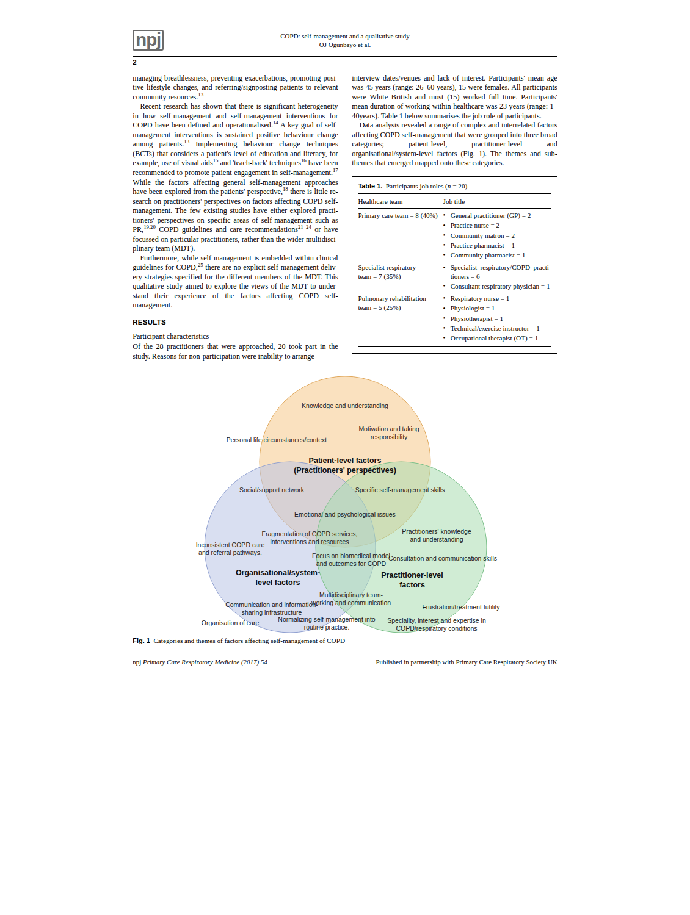npj
COPD: self-management and a qualitative study
OJ Ogunbayo et al.
2
managing breathlessness, preventing exacerbations, promoting positive lifestyle changes, and referring/signposting patients to relevant community resources.13
Recent research has shown that there is significant heterogeneity in how self-management and self-management interventions for COPD have been defined and operationalised.14 A key goal of self-management interventions is sustained positive behaviour change among patients.13 Implementing behaviour change techniques (BCTs) that considers a patient's level of education and literacy, for example, use of visual aids15 and 'teach-back' techniques16 have been recommended to promote patient engagement in self-management.17 While the factors affecting general self-management approaches have been explored from the patients' perspective,18 there is little research on practitioners' perspectives on factors affecting COPD self-management. The few existing studies have either explored practitioners' perspectives on specific areas of self-management such as PR,19,20 COPD guidelines and care recommendations21–24 or have focussed on particular practitioners, rather than the wider multidisciplinary team (MDT).
Furthermore, while self-management is embedded within clinical guidelines for COPD,25 there are no explicit self-management delivery strategies specified for the different members of the MDT. This qualitative study aimed to explore the views of the MDT to understand their experience of the factors affecting COPD self-management.
RESULTS
Participant characteristics
Of the 28 practitioners that were approached, 20 took part in the study. Reasons for non-participation were inability to arrange
interview dates/venues and lack of interest. Participants' mean age was 45 years (range: 26–60 years), 15 were females. All participants were White British and most (15) worked full time. Participants' mean duration of working within healthcare was 23 years (range: 1–40years). Table 1 below summarises the job role of participants.
Data analysis revealed a range of complex and interrelated factors affecting COPD self-management that were grouped into three broad categories; patient-level, practitioner-level and organisational/system-level factors (Fig. 1). The themes and subthemes that emerged mapped onto these categories.
Table 1. Participants job roles (n = 20)
| Healthcare team | Job title |
| --- | --- |
| Primary care team = 8 (40%) | General practitioner (GP) = 2 Practice nurse = 2 Community matron = 2 Practice pharmacist = 1 Community pharmacist = 1 |
| Specialist respiratory team = 7 (35%) | Specialist respiratory/COPD practitioners = 6 Consultant respiratory physician = 1 |
| Pulmonary rehabilitation team = 5 (25%) | Respiratory nurse = 1 Physiologist = 1 Physiotherapist = 1 Technical/exercise instructor = 1 Occupational therapist (OT) = 1 |
Knowledge and understanding Motivation and taking responsibility Personal life circumstances/context Patient-level factors (Practitioners' perspectives) Specific self-management skills Social/support network Emotional and psychological issues Fragmentation of COPD services, interventions and resources Focus on biomedical model and outcomes for COPD Multidisciplinary team- working and communication Inconsistent COPD care and referral pathways. Organisational/system- level factors Communication and information- sharing infrastructure Organisation of care Practitioners' knowledge and understanding Consultation and communication skills Practitioner-level factors Frustration/treatment futility Speciality, interest and expertise in COPD/respiratory conditions Normalizing self-management into routine practice.
Fig. 1 Categories and themes of factors affecting self-management of COPD
npj Primary Care Respiratory Medicine (2017) 54
Published in partnership with Primary Care Respiratory Society UK